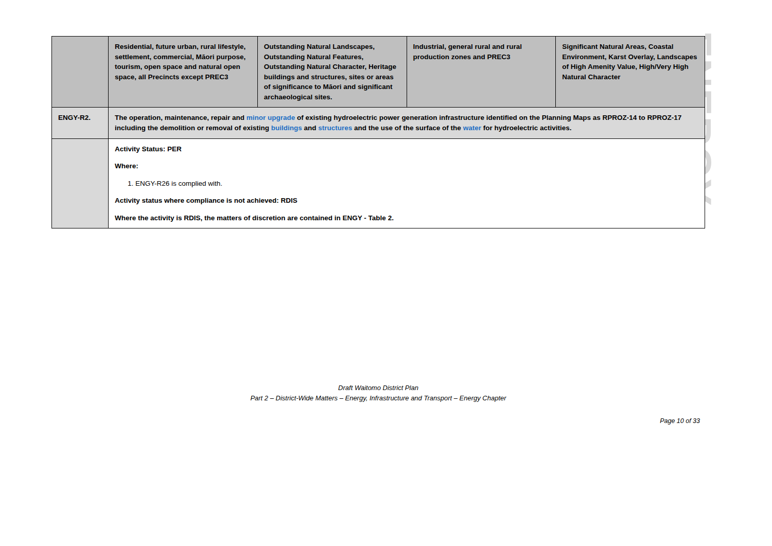ENERGY
| | Residential, future urban, rural lifestyle, settlement, commercial, Māori purpose, tourism, open space and natural open space, all Precincts except PREC3 | Outstanding Natural Landscapes, Outstanding Natural Features, Outstanding Natural Character, Heritage buildings and structures, sites or areas of significance to Māori and significant archaeological sites. | Industrial, general rural and rural production zones and PREC3 | Significant Natural Areas, Coastal Environment, Karst Overlay, Landscapes of High Amenity Value, High/Very High Natural Character |
| ENGY-R2. | The operation, maintenance, repair and minor upgrade of existing hydroelectric power generation infrastructure identified on the Planning Maps as RPROZ-14 to RPROZ-17 including the demolition or removal of existing buildings and structures and the use of the surface of the water for hydroelectric activities. |
| | Activity Status: PER Where: ENGY-R26 is complied with. Activity status where compliance is not achieved: RDIS Where the activity is RDIS, the matters of discretion are contained in ENGY - Table 2. |
Draft Waitomo District Plan
Part 2 – District-Wide Matters – Energy, Infrastructure and Transport – Energy Chapter
Page 10 of 33